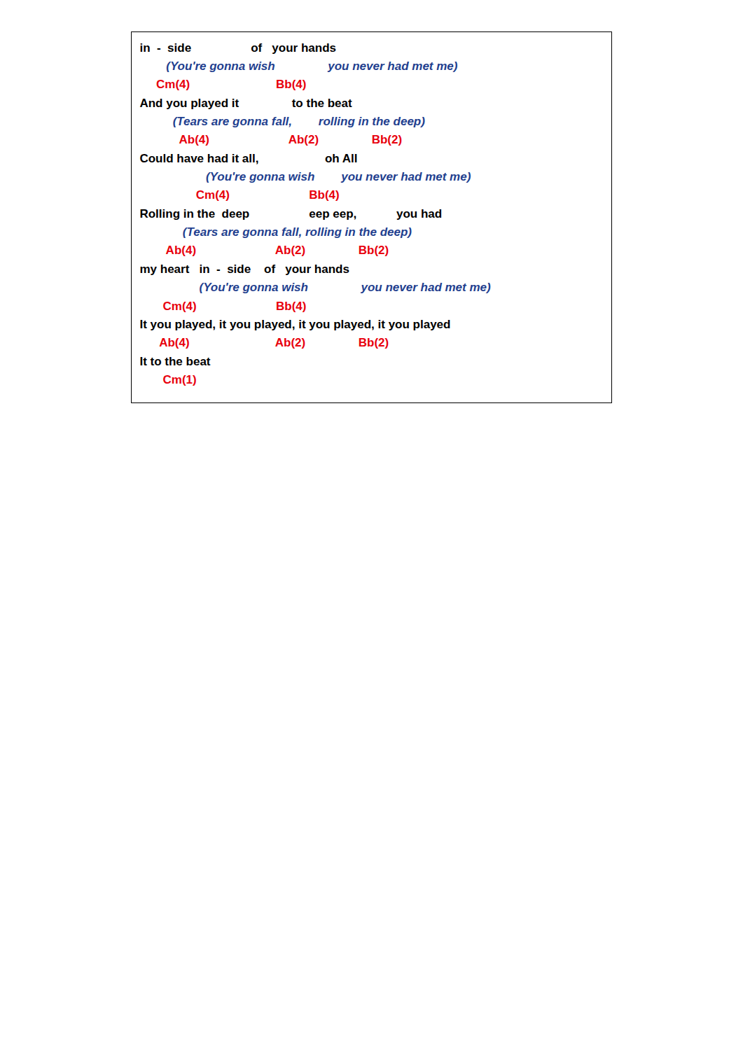in - side of your hands
(You're gonna wish you never had met me)
Cm(4) Bb(4)
And you played it to the beat
(Tears are gonna fall, rolling in the deep)
Ab(4) Ab(2) Bb(2)
Could have had it all, oh All
(You're gonna wish you never had met me)
Cm(4) Bb(4)
Rolling in the deep eep eep, you had
(Tears are gonna fall, rolling in the deep)
Ab(4) Ab(2) Bb(2)
my heart in - side of your hands
(You're gonna wish you never had met me)
Cm(4) Bb(4)
It you played, it you played, it you played, it you played
Ab(4) Ab(2) Bb(2)
It to the beat
Cm(1)